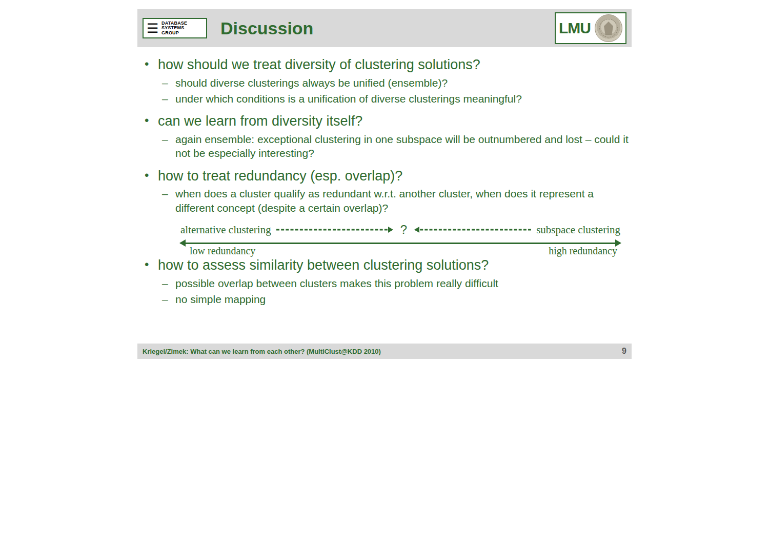☰
DATABASE
SYSTEMS
GROUP
Discussion
LMU
how should we treat diversity of clustering solutions?
should diverse clusterings always be unified (ensemble)?
under which conditions is a unification of diverse clusterings meaningful?
can we learn from diversity itself?
again ensemble: exceptional clustering in one subspace will be outnumbered and lost – could it not be especially interesting?
how to treat redundancy (esp. overlap)?
when does a cluster qualify as redundant w.r.t. another cluster, when does it represent a different concept (despite a certain overlap)?
alternative clustering ? subspace clustering
low redundancy high redundancy
how to assess similarity between clustering solutions?
possible overlap between clusters makes this problem really difficult
no simple mapping
Kriegel/Zimek: What can we learn from each other? (MultiClust@KDD 2010) 9